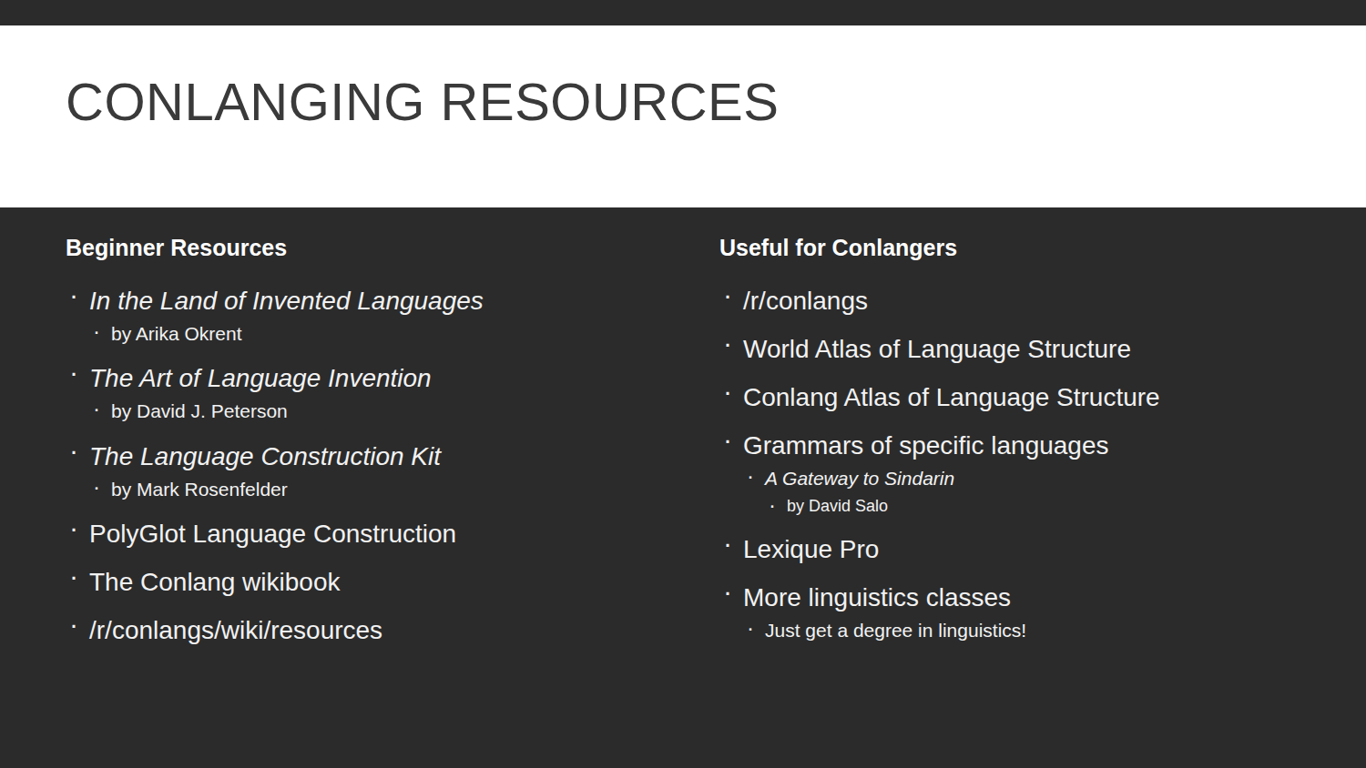Conlanging Resources
Beginner Resources
In the Land of Invented Languages
by Arika Okrent
The Art of Language Invention
by David J. Peterson
The Language Construction Kit
by Mark Rosenfelder
PolyGlot Language Construction
The Conlang wikibook
/r/conlangs/wiki/resources
Useful for Conlangers
/r/conlangs
World Atlas of Language Structure
Conlang Atlas of Language Structure
Grammars of specific languages
A Gateway to Sindarin
by David Salo
Lexique Pro
More linguistics classes
Just get a degree in linguistics!